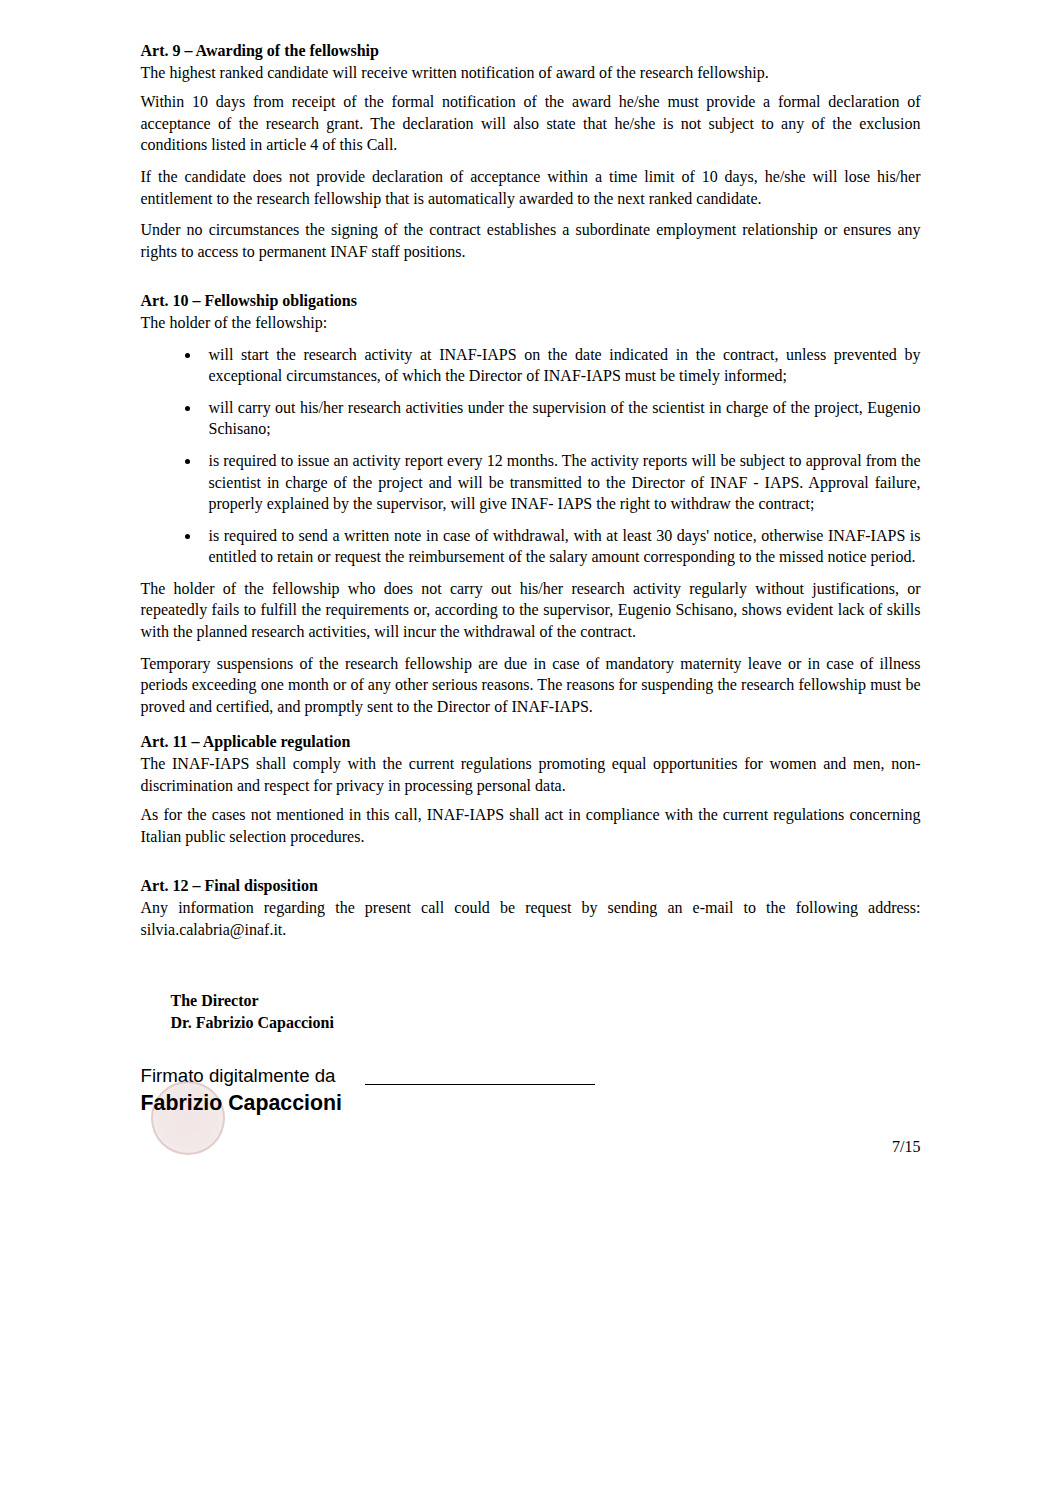Art. 9 – Awarding of the fellowship
The highest ranked candidate will receive written notification of award of the research fellowship.
Within 10 days from receipt of the formal notification of the award he/she must provide a formal declaration of acceptance of the research grant. The declaration will also state that he/she is not subject to any of the exclusion conditions listed in article 4 of this Call.
If the candidate does not provide declaration of acceptance within a time limit of 10 days, he/she will lose his/her entitlement to the research fellowship that is automatically awarded to the next ranked candidate.
Under no circumstances the signing of the contract establishes a subordinate employment relationship or ensures any rights to access to permanent INAF staff positions.
Art. 10 – Fellowship obligations
The holder of the fellowship:
will start the research activity at INAF-IAPS on the date indicated in the contract, unless prevented by exceptional circumstances, of which the Director of INAF-IAPS must be timely informed;
will carry out his/her research activities under the supervision of the scientist in charge of the project, Eugenio Schisano;
is required to issue an activity report every 12 months. The activity reports will be subject to approval from the scientist in charge of the project and will be transmitted to the Director of INAF - IAPS. Approval failure, properly explained by the supervisor, will give INAF- IAPS the right to withdraw the contract;
is required to send a written note in case of withdrawal, with at least 30 days' notice, otherwise INAF-IAPS is entitled to retain or request the reimbursement of the salary amount corresponding to the missed notice period.
The holder of the fellowship who does not carry out his/her research activity regularly without justifications, or repeatedly fails to fulfill the requirements or, according to the supervisor, Eugenio Schisano, shows evident lack of skills with the planned research activities, will incur the withdrawal of the contract.
Temporary suspensions of the research fellowship are due in case of mandatory maternity leave or in case of illness periods exceeding one month or of any other serious reasons. The reasons for suspending the research fellowship must be proved and certified, and promptly sent to the Director of INAF-IAPS.
Art. 11 – Applicable regulation
The INAF-IAPS shall comply with the current regulations promoting equal opportunities for women and men, non-discrimination and respect for privacy in processing personal data.
As for the cases not mentioned in this call, INAF-IAPS shall act in compliance with the current regulations concerning Italian public selection procedures.
Art. 12 – Final disposition
Any information regarding the present call could be request by sending an e-mail to the following address: silvia.calabria@inaf.it.
The Director
Dr. Fabrizio Capaccioni
Firmato digitalmente da
Fabrizio Capaccioni
7/15